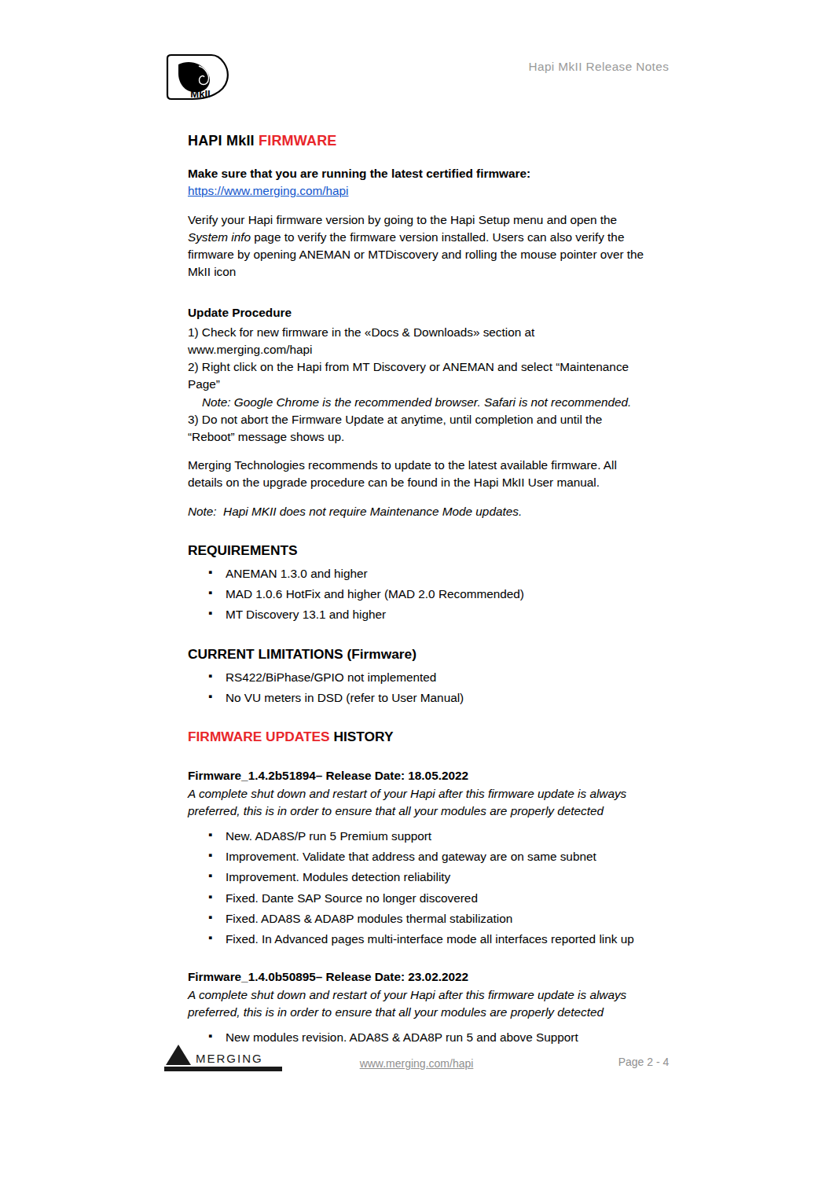MkII
Hapi MkII Release Notes
HAPI MkII FIRMWARE
Make sure that you are running the latest certified firmware:
https://www.merging.com/hapi
Verify your Hapi firmware version by going to the Hapi Setup menu and open the System info page to verify the firmware version installed. Users can also verify the firmware by opening ANEMAN or MTDiscovery and rolling the mouse pointer over the MkII icon
Update Procedure
1) Check for new firmware in the «Docs & Downloads» section at www.merging.com/hapi
2) Right click on the Hapi from MT Discovery or ANEMAN and select “Maintenance Page”
Note: Google Chrome is the recommended browser. Safari is not recommended.
3) Do not abort the Firmware Update at anytime, until completion and until the “Reboot” message shows up.
Merging Technologies recommends to update to the latest available firmware. All details on the upgrade procedure can be found in the Hapi MkII User manual.
Note: Hapi MKII does not require Maintenance Mode updates.
REQUIREMENTS
ANEMAN 1.3.0 and higher
MAD 1.0.6 HotFix and higher (MAD 2.0 Recommended)
MT Discovery 13.1 and higher
CURRENT LIMITATIONS (Firmware)
RS422/BiPhase/GPIO not implemented
No VU meters in DSD (refer to User Manual)
FIRMWARE UPDATES HISTORY
Firmware_1.4.2b51894– Release Date: 18.05.2022
A complete shut down and restart of your Hapi after this firmware update is always preferred, this is in order to ensure that all your modules are properly detected
New. ADA8S/P run 5 Premium support
Improvement. Validate that address and gateway are on same subnet
Improvement. Modules detection reliability
Fixed. Dante SAP Source no longer discovered
Fixed. ADA8S & ADA8P modules thermal stabilization
Fixed. In Advanced pages multi-interface mode all interfaces reported link up
Firmware_1.4.0b50895– Release Date: 23.02.2022
A complete shut down and restart of your Hapi after this firmware update is always preferred, this is in order to ensure that all your modules are properly detected
New modules revision. ADA8S & ADA8P run 5 and above Support
MERGING
www.merging.com/hapi
Page 2 - 4